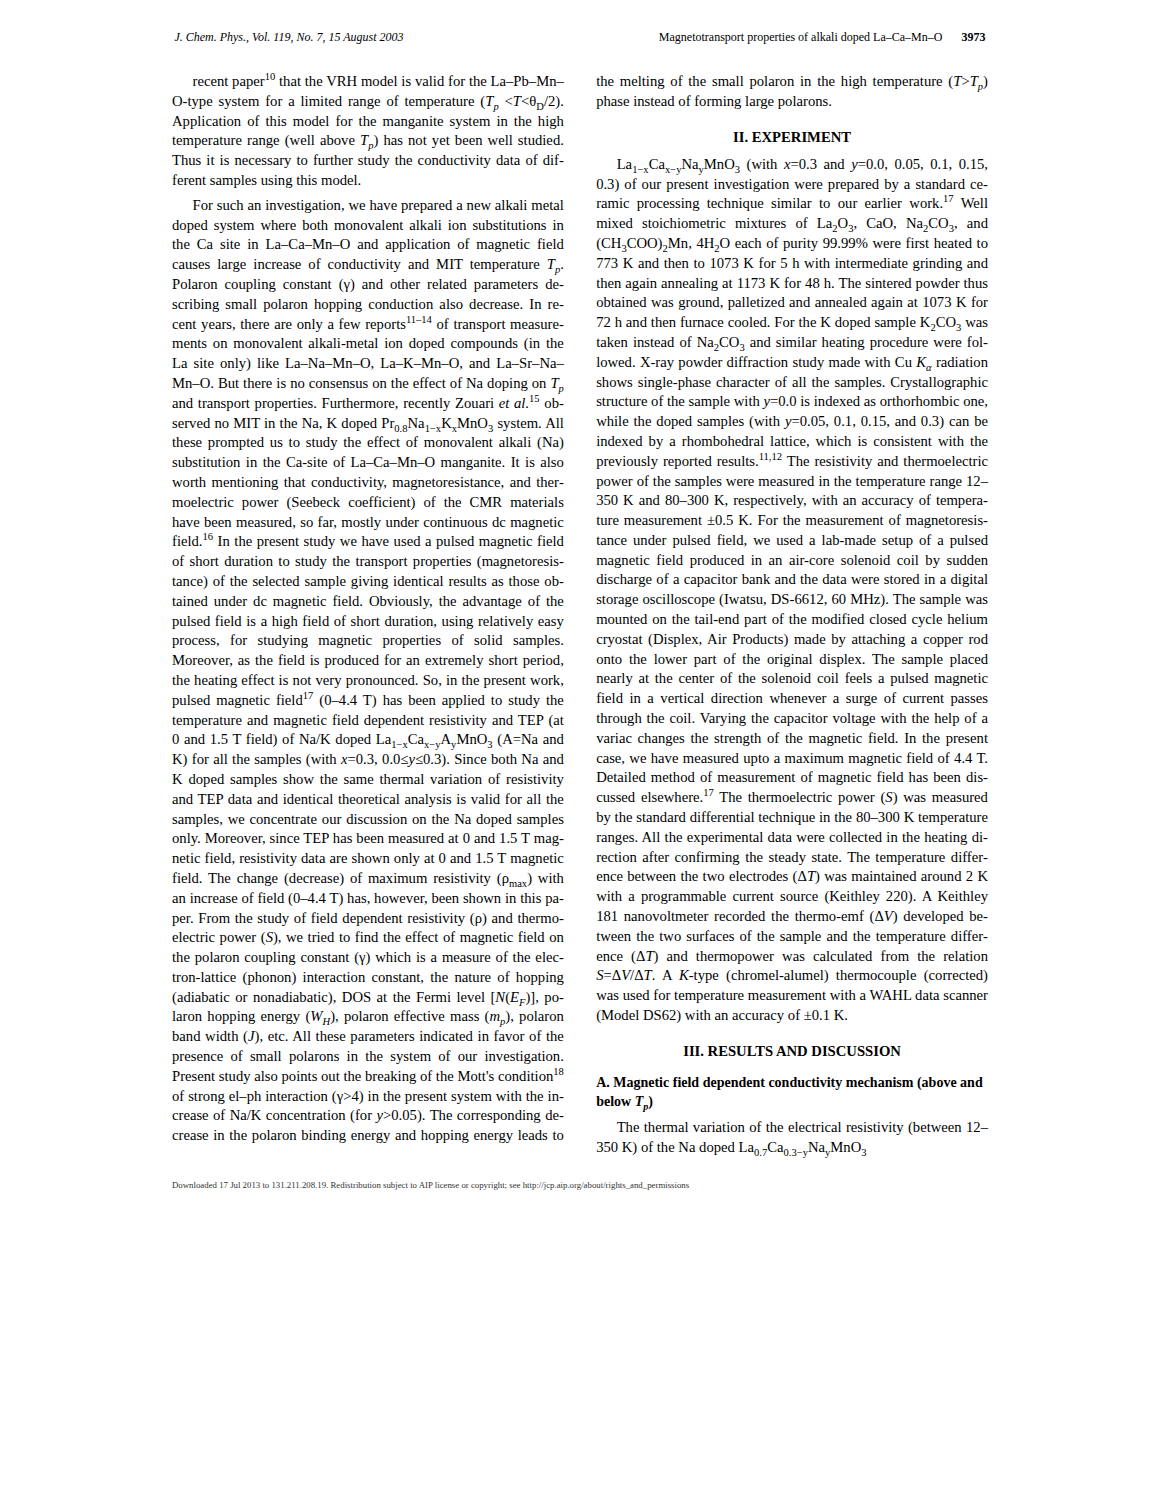J. Chem. Phys., Vol. 119, No. 7, 15 August 2003
Magnetotransport properties of alkali doped La–Ca–Mn–O3973
recent paper10 that the VRH model is valid for the La–Pb–Mn–O-type system for a limited range of temperature (Tp <T<θD/2). Application of this model for the manganite system in the high temperature range (well above Tp) has not yet been well studied. Thus it is necessary to further study the conductivity data of different samples using this model.
For such an investigation, we have prepared a new alkali metal doped system where both monovalent alkali ion substitutions in the Ca site in La–Ca–Mn–O and application of magnetic field causes large increase of conductivity and MIT temperature Tp. Polaron coupling constant (γ) and other related parameters describing small polaron hopping conduction also decrease. In recent years, there are only a few reports11–14 of transport measurements on monovalent alkali-metal ion doped compounds (in the La site only) like La–Na–Mn–O, La–K–Mn–O, and La–Sr–Na–Mn–O. But there is no consensus on the effect of Na doping on Tp and transport properties. Furthermore, recently Zouari et al.15 observed no MIT in the Na, K doped Pr0.8Na1−xKxMnO3 system. All these prompted us to study the effect of monovalent alkali (Na) substitution in the Ca-site of La–Ca–Mn–O manganite. It is also worth mentioning that conductivity, magnetoresistance, and thermoelectric power (Seebeck coefficient) of the CMR materials have been measured, so far, mostly under continuous dc magnetic field.16 In the present study we have used a pulsed magnetic field of short duration to study the transport properties (magnetoresistance) of the selected sample giving identical results as those obtained under dc magnetic field. Obviously, the advantage of the pulsed field is a high field of short duration, using relatively easy process, for studying magnetic properties of solid samples. Moreover, as the field is produced for an extremely short period, the heating effect is not very pronounced. So, in the present work, pulsed magnetic field17 (0–4.4 T) has been applied to study the temperature and magnetic field dependent resistivity and TEP (at 0 and 1.5 T field) of Na/K doped La1−xCax−yAyMnO3 (A=Na and K) for all the samples (with x=0.3, 0.0≤y≤0.3). Since both Na and K doped samples show the same thermal variation of resistivity and TEP data and identical theoretical analysis is valid for all the samples, we concentrate our discussion on the Na doped samples only. Moreover, since TEP has been measured at 0 and 1.5 T magnetic field, resistivity data are shown only at 0 and 1.5 T magnetic field. The change (decrease) of maximum resistivity (ρmax) with an increase of field (0–4.4 T) has, however, been shown in this paper. From the study of field dependent resistivity (ρ) and thermoelectric power (S), we tried to find the effect of magnetic field on the polaron coupling constant (γ) which is a measure of the electron-lattice (phonon) interaction constant, the nature of hopping (adiabatic or nonadiabatic), DOS at the Fermi level [N(EF)], polaron hopping energy (WH), polaron effective mass (mp), polaron band width (J), etc. All these parameters indicated in favor of the presence of small polarons in the system of our investigation. Present study also points out the breaking of the Mott's condition18 of strong el–ph interaction (γ>4) in the present system with the increase of Na/K concentration (for y>0.05). The corresponding decrease in the polaron binding energy and hopping energy leads to the melting of the small polaron in the high temperature (T>Tp) phase instead of forming large polarons.
II. EXPERIMENT
La1−xCax−yNayMnO3 (with x=0.3 and y=0.0, 0.05, 0.1, 0.15, 0.3) of our present investigation were prepared by a standard ceramic processing technique similar to our earlier work.17 Well mixed stoichiometric mixtures of La2O3, CaO, Na2CO3, and (CH3COO)2Mn, 4H2O each of purity 99.99% were first heated to 773 K and then to 1073 K for 5 h with intermediate grinding and then again annealing at 1173 K for 48 h. The sintered powder thus obtained was ground, palletized and annealed again at 1073 K for 72 h and then furnace cooled. For the K doped sample K2CO3 was taken instead of Na2CO3 and similar heating procedure were followed. X-ray powder diffraction study made with Cu Kα radiation shows single-phase character of all the samples. Crystallographic structure of the sample with y=0.0 is indexed as orthorhombic one, while the doped samples (with y=0.05, 0.1, 0.15, and 0.3) can be indexed by a rhombohedral lattice, which is consistent with the previously reported results.11,12 The resistivity and thermoelectric power of the samples were measured in the temperature range 12–350 K and 80–300 K, respectively, with an accuracy of temperature measurement ±0.5 K. For the measurement of magnetoresistance under pulsed field, we used a lab-made setup of a pulsed magnetic field produced in an air-core solenoid coil by sudden discharge of a capacitor bank and the data were stored in a digital storage oscilloscope (Iwatsu, DS-6612, 60 MHz). The sample was mounted on the tail-end part of the modified closed cycle helium cryostat (Displex, Air Products) made by attaching a copper rod onto the lower part of the original displex. The sample placed nearly at the center of the solenoid coil feels a pulsed magnetic field in a vertical direction whenever a surge of current passes through the coil. Varying the capacitor voltage with the help of a variac changes the strength of the magnetic field. In the present case, we have measured upto a maximum magnetic field of 4.4 T. Detailed method of measurement of magnetic field has been discussed elsewhere.17 The thermoelectric power (S) was measured by the standard differential technique in the 80–300 K temperature ranges. All the experimental data were collected in the heating direction after confirming the steady state. The temperature difference between the two electrodes (ΔT) was maintained around 2 K with a programmable current source (Keithley 220). A Keithley 181 nanovoltmeter recorded the thermo-emf (ΔV) developed between the two surfaces of the sample and the temperature difference (ΔT) and thermopower was calculated from the relation S=ΔV/ΔT. A K-type (chromel-alumel) thermocouple (corrected) was used for temperature measurement with a WAHL data scanner (Model DS62) with an accuracy of ±0.1 K.
III. RESULTS AND DISCUSSION
A. Magnetic field dependent conductivity mechanism (above and below Tp)
The thermal variation of the electrical resistivity (between 12–350 K) of the Na doped La0.7Ca0.3−yNayMnO3
Downloaded 17 Jul 2013 to 131.211.208.19. Redistribution subject to AIP license or copyright; see http://jcp.aip.org/about/rights_and_permissions